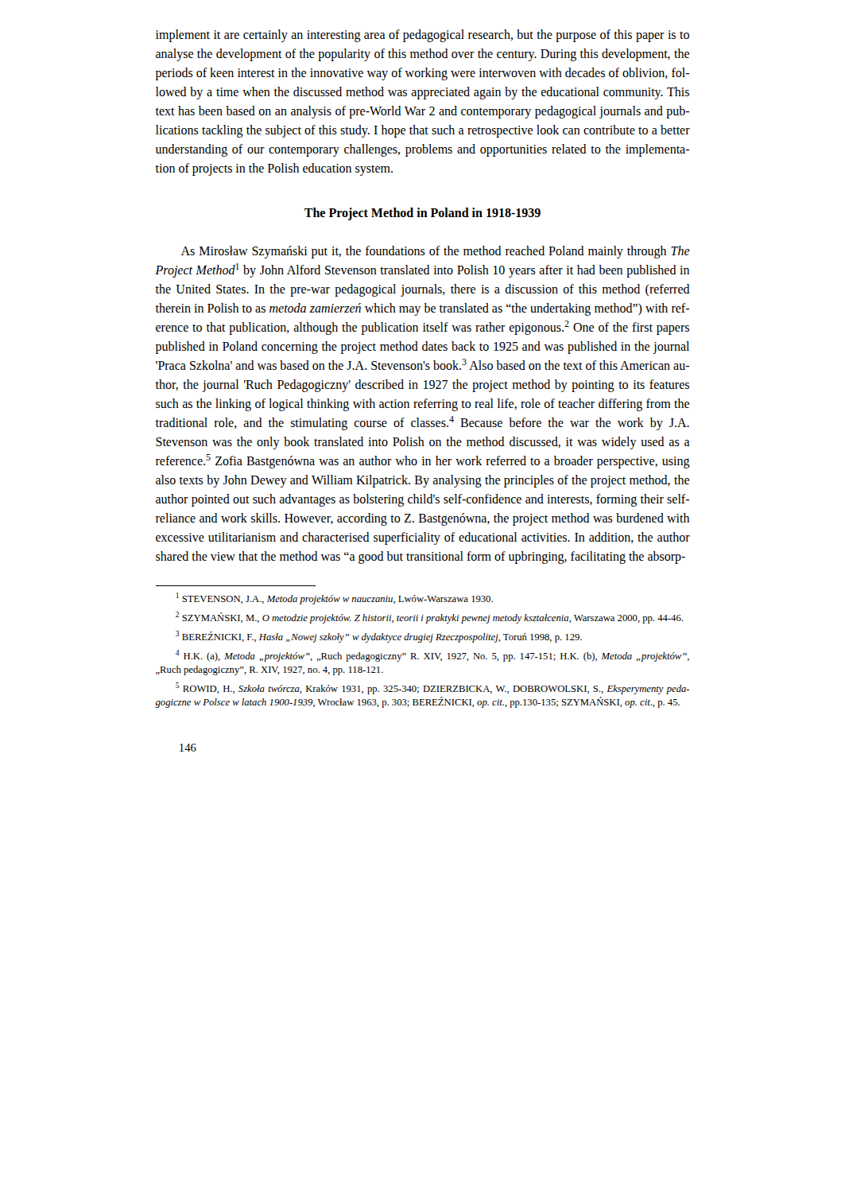implement it are certainly an interesting area of pedagogical research, but the purpose of this paper is to analyse the development of the popularity of this method over the century. During this development, the periods of keen interest in the innovative way of working were interwoven with decades of oblivion, followed by a time when the discussed method was appreciated again by the educational community. This text has been based on an analysis of pre-World War 2 and contemporary pedagogical journals and publications tackling the subject of this study. I hope that such a retrospective look can contribute to a better understanding of our contemporary challenges, problems and opportunities related to the implementation of projects in the Polish education system.
The Project Method in Poland in 1918-1939
As Mirosław Szymański put it, the foundations of the method reached Poland mainly through The Project Method1 by John Alford Stevenson translated into Polish 10 years after it had been published in the United States. In the pre-war pedagogical journals, there is a discussion of this method (referred therein in Polish to as metoda zamierzeń which may be translated as “the undertaking method”) with reference to that publication, although the publication itself was rather epigonous.2 One of the first papers published in Poland concerning the project method dates back to 1925 and was published in the journal 'Praca Szkolna' and was based on the J.A. Stevenson's book.3 Also based on the text of this American author, the journal 'Ruch Pedagogiczny' described in 1927 the project method by pointing to its features such as the linking of logical thinking with action referring to real life, role of teacher differing from the traditional role, and the stimulating course of classes.4 Because before the war the work by J.A. Stevenson was the only book translated into Polish on the method discussed, it was widely used as a reference.5 Zofia Bastgenówna was an author who in her work referred to a broader perspective, using also texts by John Dewey and William Kilpatrick. By analysing the principles of the project method, the author pointed out such advantages as bolstering child's self-confidence and interests, forming their self-reliance and work skills. However, according to Z. Bastgenówna, the project method was burdened with excessive utilitarianism and characterised superficiality of educational activities. In addition, the author shared the view that the method was “a good but transitional form of upbringing, facilitating the absorp-
1 STEVENSON, J.A., Metoda projektów w nauczaniu, Lwów-Warszawa 1930.
2 SZYMAŃSKI, M., O metodzie projektów. Z historii, teorii i praktyki pewnej metody kształcenia, Warszawa 2000, pp. 44-46.
3 BEREŹNICKI, F., Hasła „Nowej szkoły” w dydaktyce drugiej Rzeczpospolitej, Toruń 1998, p. 129.
4 H.K. (a), Metoda „projektów”, „Ruch pedagogiczny” R. XIV, 1927, No. 5, pp. 147-151; H.K. (b), Metoda „projektów”, „Ruch pedagogiczny”, R. XIV, 1927, no. 4, pp. 118-121.
5 ROWID, H., Szkoła twórcza, Kraków 1931, pp. 325-340; DZIERZBICKA, W., DOBROWOLSKI, S., Eksperymenty pedagogiczne w Polsce w latach 1900-1939, Wrocław 1963, p. 303; BEREŹNICKI, op. cit., pp.130-135; SZYMAŃSKI, op. cit., p. 45.
146